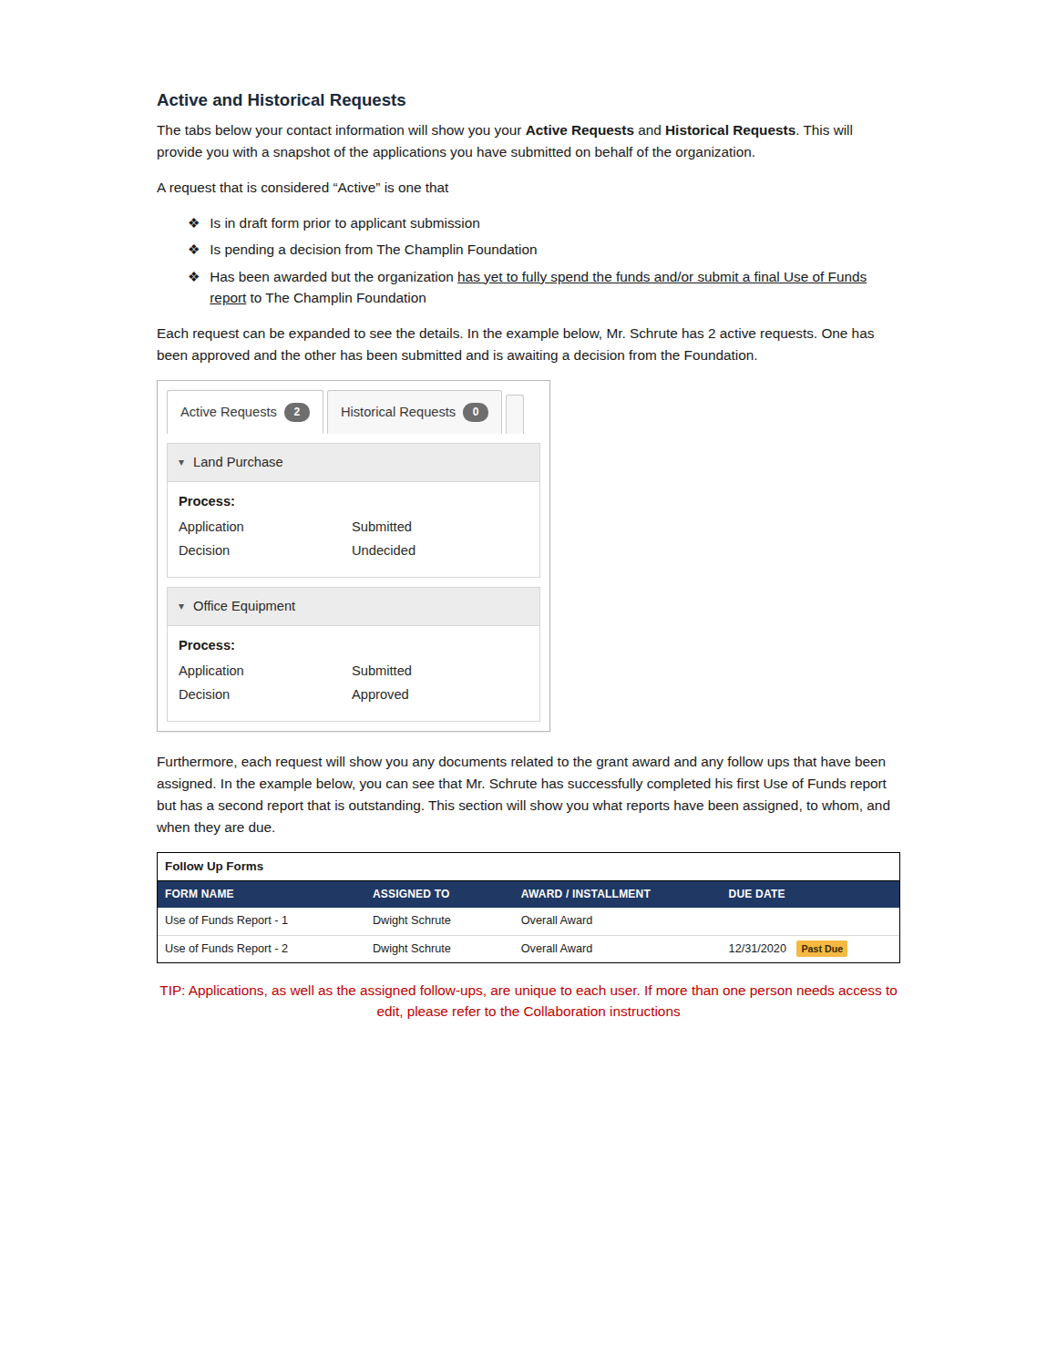Active and Historical Requests
The tabs below your contact information will show you your Active Requests and Historical Requests. This will provide you with a snapshot of the applications you have submitted on behalf of the organization.
A request that is considered “Active” is one that
Is in draft form prior to applicant submission
Is pending a decision from The Champlin Foundation
Has been awarded but the organization has yet to fully spend the funds and/or submit a final Use of Funds report to The Champlin Foundation
Each request can be expanded to see the details. In the example below, Mr. Schrute has 2 active requests. One has been approved and the other has been submitted and is awaiting a decision from the Foundation.
Active Requests 2
Historical Requests 0
▾ Land Purchase
Process:
Application Submitted
Decision Undecided
▾ Office Equipment
Process:
Application Submitted
Decision Approved
Furthermore, each request will show you any documents related to the grant award and any follow ups that have been assigned. In the example below, you can see that Mr. Schrute has successfully completed his first Use of Funds report but has a second report that is outstanding. This section will show you what reports have been assigned, to whom, and when they are due.
Follow Up Forms
| FORM NAME | ASSIGNED TO | AWARD / INSTALLMENT | DUE DATE |
| --- | --- | --- | --- |
| Use of Funds Report - 1 | Dwight Schrute | Overall Award | |
| Use of Funds Report - 2 | Dwight Schrute | Overall Award | 12/31/2020 Past Due |
TIP: Applications, as well as the assigned follow-ups, are unique to each user. If more than one person needs access to edit, please refer to the Collaboration instructions